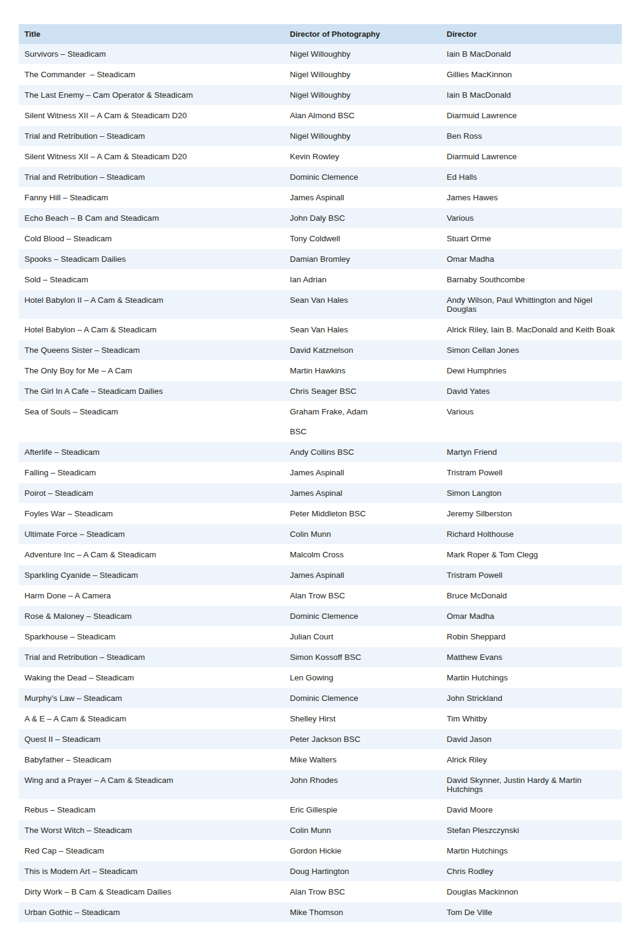| Title | Director of Photography | Director |
| --- | --- | --- |
| Survivors – Steadicam | Nigel Willoughby | Iain B MacDonald |
| The Commander – Steadicam | Nigel Willoughby | Gillies MacKinnon |
| The Last Enemy – Cam Operator & Steadicam | Nigel Willoughby | Iain B MacDonald |
| Silent Witness XII – A Cam & Steadicam D20 | Alan Almond BSC | Diarmuid Lawrence |
| Trial and Retribution – Steadicam | Nigel Willoughby | Ben Ross |
| Silent Witness XII – A Cam & Steadicam D20 | Kevin Rowley | Diarmuid Lawrence |
| Trial and Retribution – Steadicam | Dominic Clemence | Ed Halls |
| Fanny Hill – Steadicam | James Aspinall | James Hawes |
| Echo Beach – B Cam and Steadicam | John Daly BSC | Various |
| Cold Blood – Steadicam | Tony Coldwell | Stuart Orme |
| Spooks – Steadicam Dailies | Damian Bromley | Omar Madha |
| Sold – Steadicam | Ian Adrian | Barnaby Southcombe |
| Hotel Babylon II – A Cam & Steadicam | Sean Van Hales | Andy Wilson, Paul Whittington and Nigel Douglas |
| Hotel Babylon – A Cam & Steadicam | Sean Van Hales | Alrick Riley, Iain B. MacDonald and Keith Boak |
| The Queens Sister – Steadicam | David Katznelson | Simon Cellan Jones |
| The Only Boy for Me – A Cam | Martin Hawkins | Dewi Humphries |
| The Girl In A Cafe – Steadicam Dailies | Chris Seager BSC | David Yates |
| Sea of Souls – Steadicam | Graham Frake, Adam BSC | Various |
| Afterlife – Steadicam | Andy Collins BSC | Martyn Friend |
| Falling – Steadicam | James Aspinall | Tristram Powell |
| Poirot – Steadicam | James Aspinal | Simon Langton |
| Foyles War – Steadicam | Peter Middleton BSC | Jeremy Silberston |
| Ultimate Force – Steadicam | Colin Munn | Richard Holthouse |
| Adventure Inc – A Cam & Steadicam | Malcolm Cross | Mark Roper & Tom Clegg |
| Sparkling Cyanide – Steadicam | James Aspinall | Tristram Powell |
| Harm Done – A Camera | Alan Trow BSC | Bruce McDonald |
| Rose & Maloney – Steadicam | Dominic Clemence | Omar Madha |
| Sparkhouse – Steadicam | Julian Court | Robin Sheppard |
| Trial and Retribution – Steadicam | Simon Kossoff BSC | Matthew Evans |
| Waking the Dead – Steadicam | Len Gowing | Martin Hutchings |
| Murphy’s Law – Steadicam | Dominic Clemence | John Strickland |
| A & E – A Cam & Steadicam | Shelley Hirst | Tim Whitby |
| Quest II – Steadicam | Peter Jackson BSC | David Jason |
| Babyfather – Steadicam | Mike Walters | Alrick Riley |
| Wing and a Prayer – A Cam & Steadicam | John Rhodes | David Skynner, Justin Hardy & Martin Hutchings |
| Rebus – Steadicam | Eric Gillespie | David Moore |
| The Worst Witch – Steadicam | Colin Munn | Stefan Pleszczynski |
| Red Cap – Steadicam | Gordon Hickie | Martin Hutchings |
| This is Modern Art – Steadicam | Doug Hartington | Chris Rodley |
| Dirty Work – B Cam & Steadicam Dailies | Alan Trow BSC | Douglas Mackinnon |
| Urban Gothic – Steadicam | Mike Thomson | Tom De Ville |